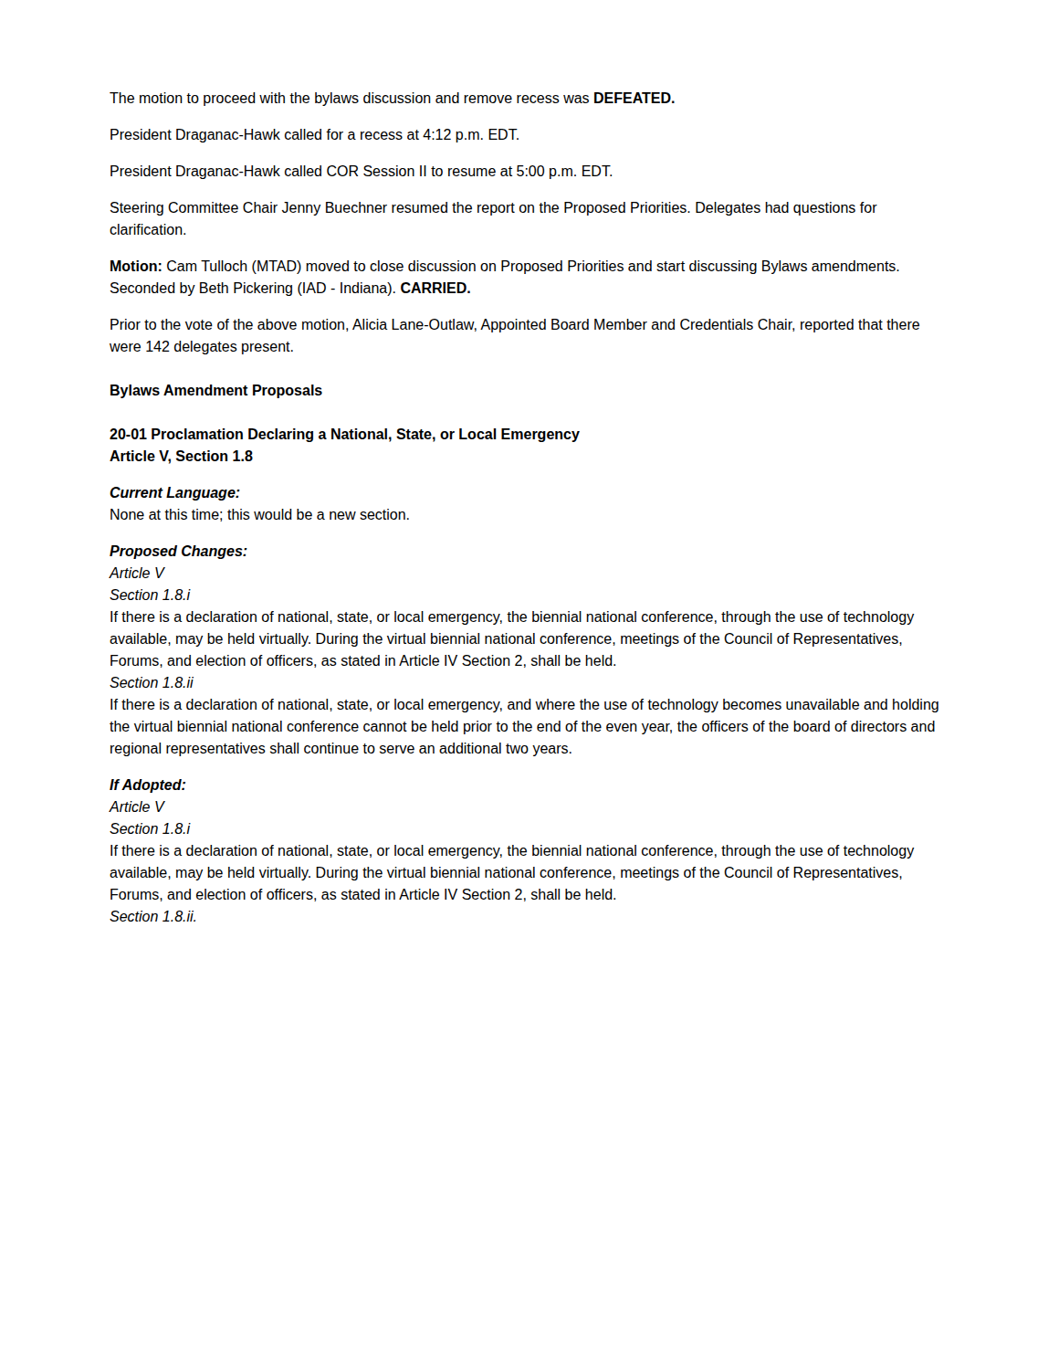The motion to proceed with the bylaws discussion and remove recess was DEFEATED.
President Draganac-Hawk called for a recess at 4:12 p.m. EDT.
President Draganac-Hawk called COR Session II to resume at 5:00 p.m. EDT.
Steering Committee Chair Jenny Buechner resumed the report on the Proposed Priorities. Delegates had questions for clarification.
Motion: Cam Tulloch (MTAD) moved to close discussion on Proposed Priorities and start discussing Bylaws amendments. Seconded by Beth Pickering (IAD - Indiana). CARRIED.
Prior to the vote of the above motion, Alicia Lane-Outlaw, Appointed Board Member and Credentials Chair, reported that there were 142 delegates present.
Bylaws Amendment Proposals
20-01 Proclamation Declaring a National, State, or Local Emergency
Article V, Section 1.8
Current Language:
None at this time; this would be a new section.
Proposed Changes:
Article V
Section 1.8.i
If there is a declaration of national, state, or local emergency, the biennial national conference, through the use of technology available, may be held virtually. During the virtual biennial national conference, meetings of the Council of Representatives, Forums, and election of officers, as stated in Article IV Section 2, shall be held.
Section 1.8.ii
If there is a declaration of national, state, or local emergency, and where the use of technology becomes unavailable and holding the virtual biennial national conference cannot be held prior to the end of the even year, the officers of the board of directors and regional representatives shall continue to serve an additional two years.
If Adopted:
Article V
Section 1.8.i
If there is a declaration of national, state, or local emergency, the biennial national conference, through the use of technology available, may be held virtually. During the virtual biennial national conference, meetings of the Council of Representatives, Forums, and election of officers, as stated in Article IV Section 2, shall be held.
Section 1.8.ii.